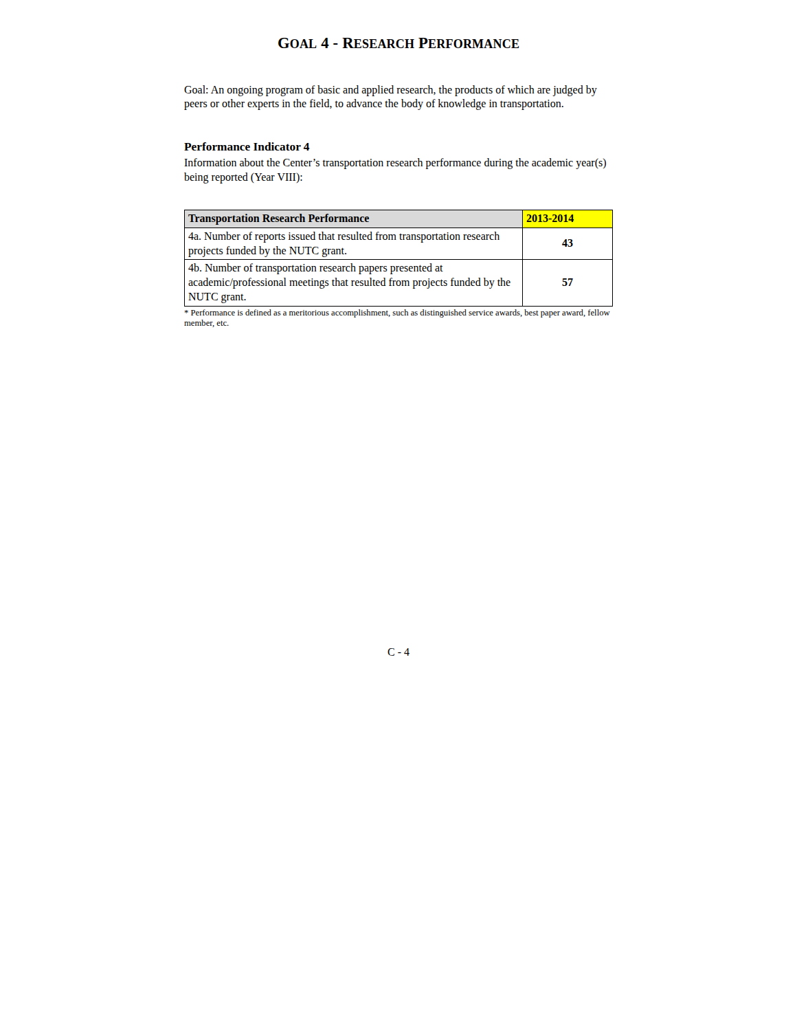GOAL 4 - RESEARCH PERFORMANCE
Goal: An ongoing program of basic and applied research, the products of which are judged by peers or other experts in the field, to advance the body of knowledge in transportation.
Performance Indicator 4
Information about the Center’s transportation research performance during the academic year(s) being reported (Year VIII):
| Transportation Research Performance | 2013-2014 |
| --- | --- |
| 4a. Number of reports issued that resulted from transportation research projects funded by the NUTC grant. | 43 |
| 4b. Number of transportation research papers presented at academic/professional meetings that resulted from projects funded by the NUTC grant. | 57 |
* Performance is defined as a meritorious accomplishment, such as distinguished service awards, best paper award, fellow member, etc.
C - 4